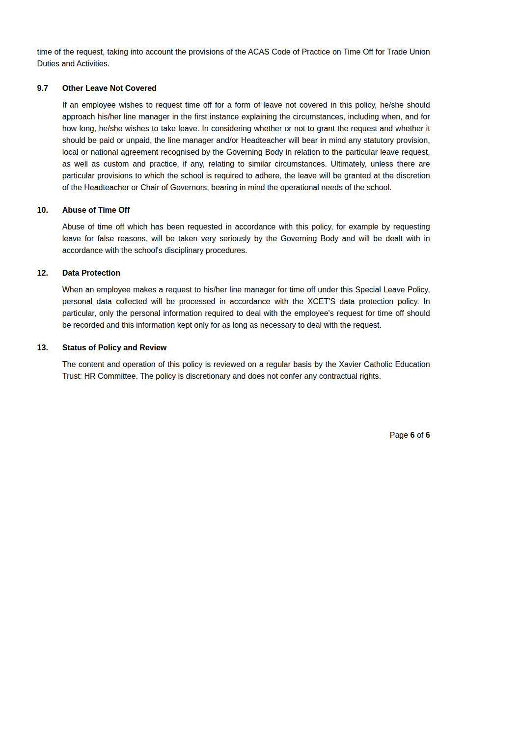time of the request, taking into account the provisions of the ACAS Code of Practice on Time Off for Trade Union Duties and Activities.
9.7 Other Leave Not Covered
If an employee wishes to request time off for a form of leave not covered in this policy, he/she should approach his/her line manager in the first instance explaining the circumstances, including when, and for how long, he/she wishes to take leave. In considering whether or not to grant the request and whether it should be paid or unpaid, the line manager and/or Headteacher will bear in mind any statutory provision, local or national agreement recognised by the Governing Body in relation to the particular leave request, as well as custom and practice, if any, relating to similar circumstances. Ultimately, unless there are particular provisions to which the school is required to adhere, the leave will be granted at the discretion of the Headteacher or Chair of Governors, bearing in mind the operational needs of the school.
10. Abuse of Time Off
Abuse of time off which has been requested in accordance with this policy, for example by requesting leave for false reasons, will be taken very seriously by the Governing Body and will be dealt with in accordance with the school's disciplinary procedures.
12. Data Protection
When an employee makes a request to his/her line manager for time off under this Special Leave Policy, personal data collected will be processed in accordance with the XCET'S data protection policy. In particular, only the personal information required to deal with the employee's request for time off should be recorded and this information kept only for as long as necessary to deal with the request.
13. Status of Policy and Review
The content and operation of this policy is reviewed on a regular basis by the Xavier Catholic Education Trust: HR Committee. The policy is discretionary and does not confer any contractual rights.
Page 6 of 6